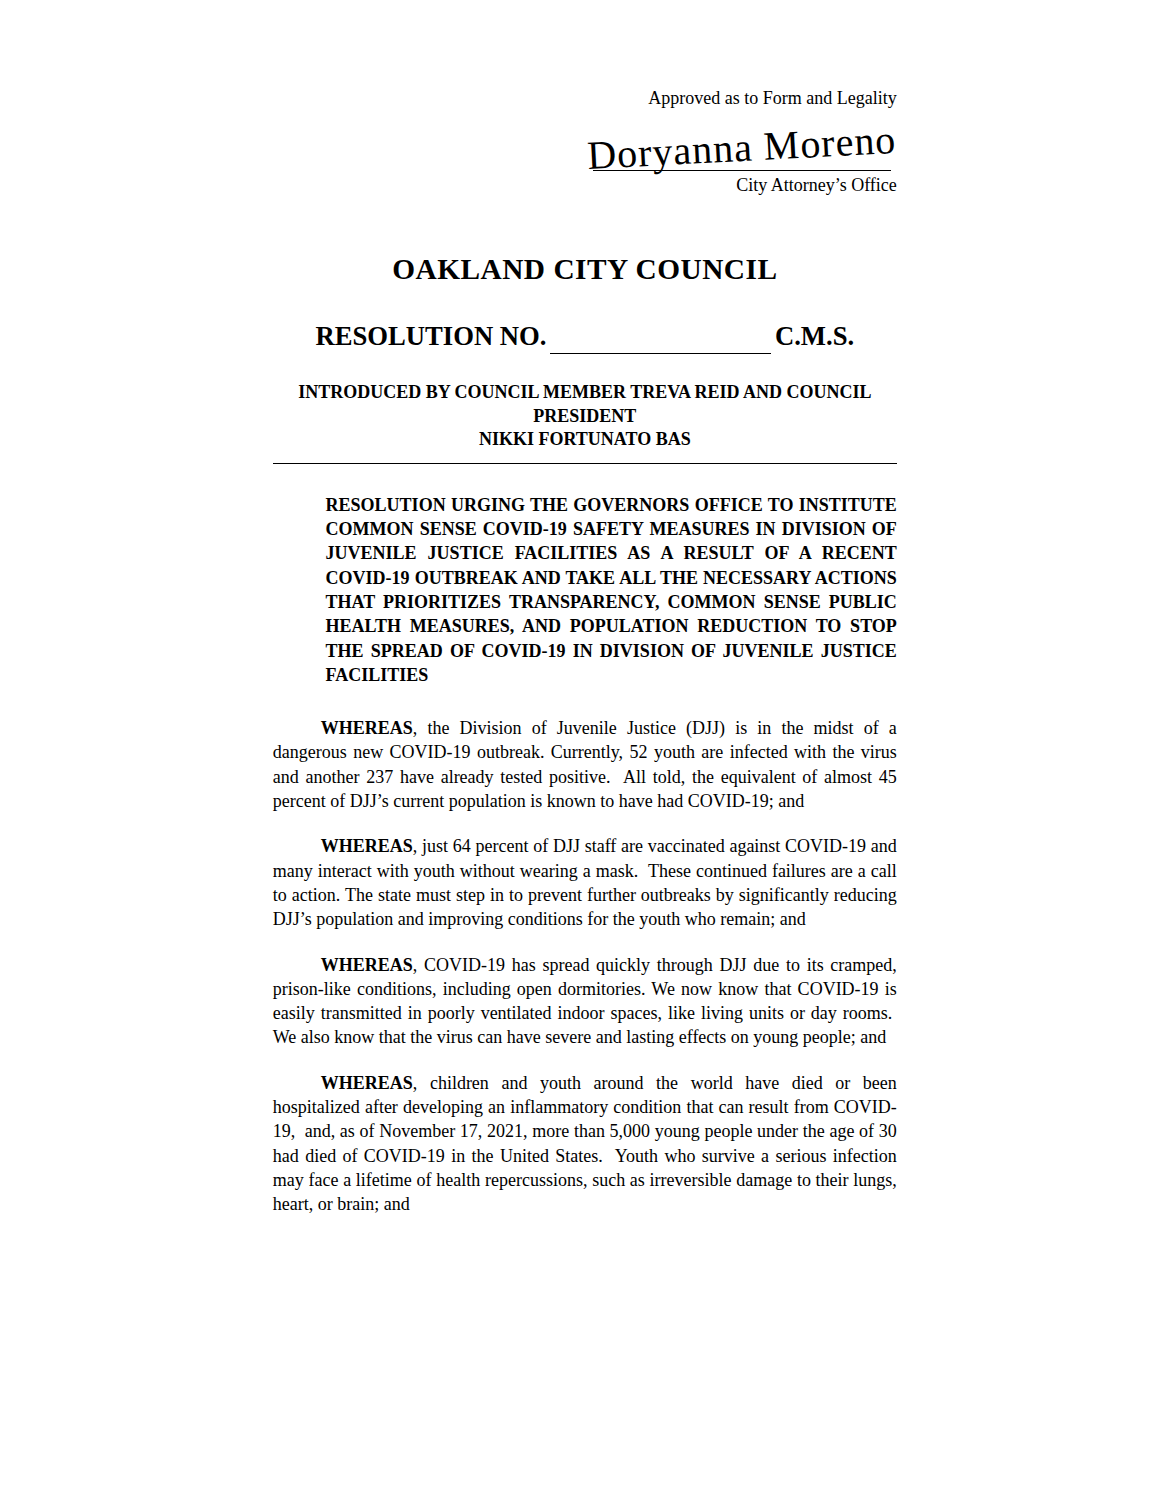Approved as to Form and Legality
Doryanna Moreno
City Attorney’s Office
OAKLAND CITY COUNCIL
RESOLUTION NO. C.M.S.
INTRODUCED BY COUNCIL MEMBER TREVA REID AND COUNCIL PRESIDENT
NIKKI FORTUNATO BAS
RESOLUTION URGING THE GOVERNORS OFFICE TO INSTITUTE COMMON SENSE COVID-19 SAFETY MEASURES IN DIVISION OF JUVENILE JUSTICE FACILITIES AS A RESULT OF A RECENT COVID-19 OUTBREAK AND TAKE ALL THE NECESSARY ACTIONS THAT PRIORITIZES TRANSPARENCY, COMMON SENSE PUBLIC HEALTH MEASURES, AND POPULATION REDUCTION TO STOP THE SPREAD OF COVID-19 IN DIVISION OF JUVENILE JUSTICE FACILITIES
WHEREAS, the Division of Juvenile Justice (DJJ) is in the midst of a dangerous new COVID-19 outbreak. Currently, 52 youth are infected with the virus and another 237 have already tested positive. All told, the equivalent of almost 45 percent of DJJ’s current population is known to have had COVID-19; and
WHEREAS, just 64 percent of DJJ staff are vaccinated against COVID-19 and many interact with youth without wearing a mask. These continued failures are a call to action. The state must step in to prevent further outbreaks by significantly reducing DJJ’s population and improving conditions for the youth who remain; and
WHEREAS, COVID-19 has spread quickly through DJJ due to its cramped, prison-like conditions, including open dormitories. We now know that COVID-19 is easily transmitted in poorly ventilated indoor spaces, like living units or day rooms. We also know that the virus can have severe and lasting effects on young people; and
WHEREAS, children and youth around the world have died or been hospitalized after developing an inflammatory condition that can result from COVID-19, and, as of November 17, 2021, more than 5,000 young people under the age of 30 had died of COVID-19 in the United States. Youth who survive a serious infection may face a lifetime of health repercussions, such as irreversible damage to their lungs, heart, or brain; and